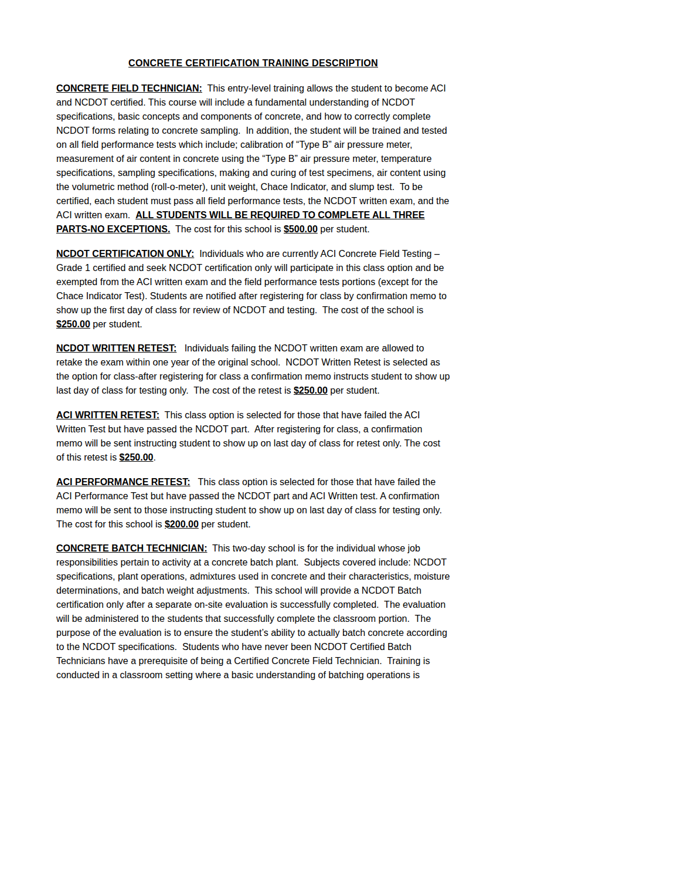CONCRETE CERTIFICATION TRAINING DESCRIPTION
CONCRETE FIELD TECHNICIAN: This entry-level training allows the student to become ACI and NCDOT certified. This course will include a fundamental understanding of NCDOT specifications, basic concepts and components of concrete, and how to correctly complete NCDOT forms relating to concrete sampling. In addition, the student will be trained and tested on all field performance tests which include; calibration of “Type B” air pressure meter, measurement of air content in concrete using the “Type B” air pressure meter, temperature specifications, sampling specifications, making and curing of test specimens, air content using the volumetric method (roll-o-meter), unit weight, Chace Indicator, and slump test. To be certified, each student must pass all field performance tests, the NCDOT written exam, and the ACI written exam. ALL STUDENTS WILL BE REQUIRED TO COMPLETE ALL THREE PARTS-NO EXCEPTIONS. The cost for this school is $500.00 per student.
NCDOT CERTIFICATION ONLY: Individuals who are currently ACI Concrete Field Testing –Grade 1 certified and seek NCDOT certification only will participate in this class option and be exempted from the ACI written exam and the field performance tests portions (except for the Chace Indicator Test). Students are notified after registering for class by confirmation memo to show up the first day of class for review of NCDOT and testing. The cost of the school is $250.00 per student.
NCDOT WRITTEN RETEST: Individuals failing the NCDOT written exam are allowed to retake the exam within one year of the original school. NCDOT Written Retest is selected as the option for class-after registering for class a confirmation memo instructs student to show up last day of class for testing only. The cost of the retest is $250.00 per student.
ACI WRITTEN RETEST: This class option is selected for those that have failed the ACI Written Test but have passed the NCDOT part. After registering for class, a confirmation memo will be sent instructing student to show up on last day of class for retest only. The cost of this retest is $250.00.
ACI PERFORMANCE RETEST: This class option is selected for those that have failed the ACI Performance Test but have passed the NCDOT part and ACI Written test. A confirmation memo will be sent to those instructing student to show up on last day of class for testing only. The cost for this school is $200.00 per student.
CONCRETE BATCH TECHNICIAN: This two-day school is for the individual whose job responsibilities pertain to activity at a concrete batch plant. Subjects covered include: NCDOT specifications, plant operations, admixtures used in concrete and their characteristics, moisture determinations, and batch weight adjustments. This school will provide a NCDOT Batch certification only after a separate on-site evaluation is successfully completed. The evaluation will be administered to the students that successfully complete the classroom portion. The purpose of the evaluation is to ensure the student’s ability to actually batch concrete according to the NCDOT specifications. Students who have never been NCDOT Certified Batch Technicians have a prerequisite of being a Certified Concrete Field Technician. Training is conducted in a classroom setting where a basic understanding of batching operations is